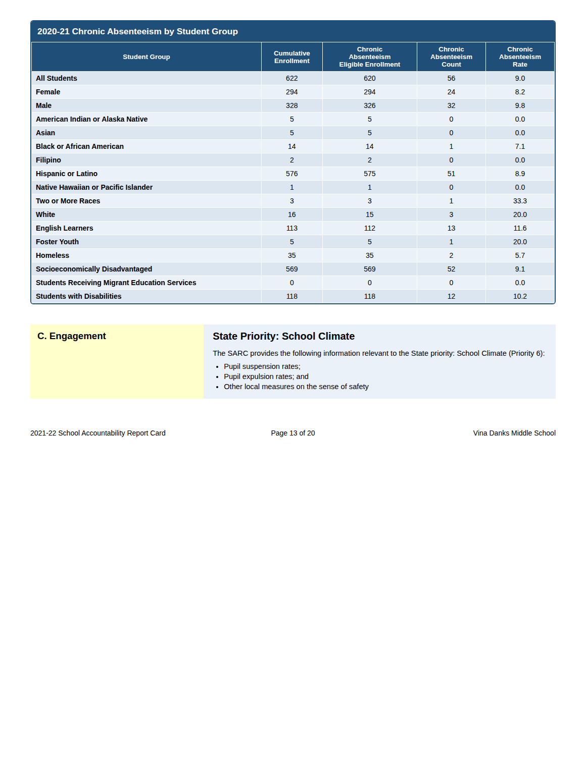2020-21 Chronic Absenteeism by Student Group
| Student Group | Cumulative Enrollment | Chronic Absenteeism Eligible Enrollment | Chronic Absenteeism Count | Chronic Absenteeism Rate |
| --- | --- | --- | --- | --- |
| All Students | 622 | 620 | 56 | 9.0 |
| Female | 294 | 294 | 24 | 8.2 |
| Male | 328 | 326 | 32 | 9.8 |
| American Indian or Alaska Native | 5 | 5 | 0 | 0.0 |
| Asian | 5 | 5 | 0 | 0.0 |
| Black or African American | 14 | 14 | 1 | 7.1 |
| Filipino | 2 | 2 | 0 | 0.0 |
| Hispanic or Latino | 576 | 575 | 51 | 8.9 |
| Native Hawaiian or Pacific Islander | 1 | 1 | 0 | 0.0 |
| Two or More Races | 3 | 3 | 1 | 33.3 |
| White | 16 | 15 | 3 | 20.0 |
| English Learners | 113 | 112 | 13 | 11.6 |
| Foster Youth | 5 | 5 | 1 | 20.0 |
| Homeless | 35 | 35 | 2 | 5.7 |
| Socioeconomically Disadvantaged | 569 | 569 | 52 | 9.1 |
| Students Receiving Migrant Education Services | 0 | 0 | 0 | 0.0 |
| Students with Disabilities | 118 | 118 | 12 | 10.2 |
C. Engagement
State Priority: School Climate
The SARC provides the following information relevant to the State priority: School Climate (Priority 6):
Pupil suspension rates;
Pupil expulsion rates; and
Other local measures on the sense of safety
2021-22 School Accountability Report Card
Page 13 of 20
Vina Danks Middle School